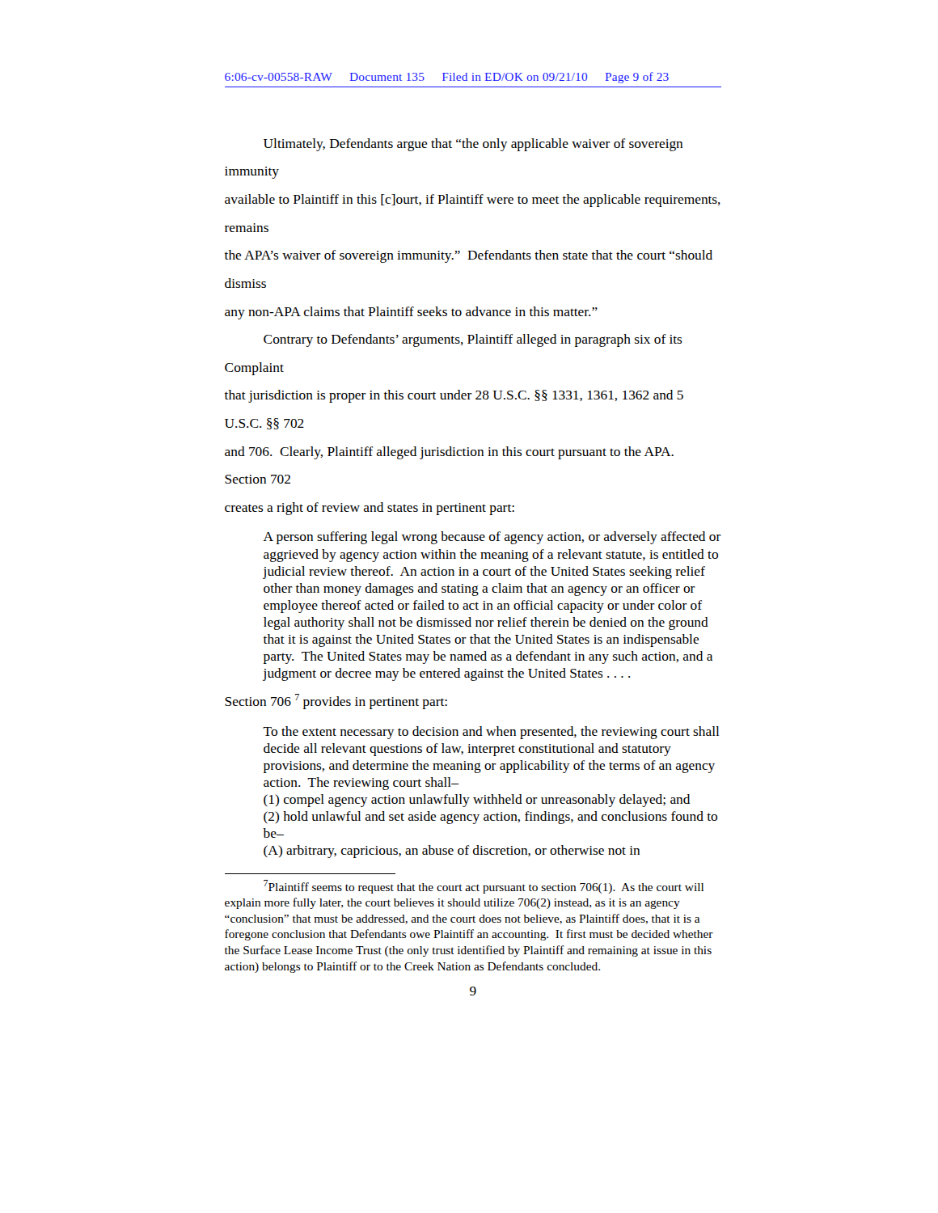6:06-cv-00558-RAW Document 135 Filed in ED/OK on 09/21/10 Page 9 of 23
Ultimately, Defendants argue that “the only applicable waiver of sovereign immunity
available to Plaintiff in this [c]ourt, if Plaintiff were to meet the applicable requirements, remains
the APA’s waiver of sovereign immunity.” Defendants then state that the court “should dismiss
any non-APA claims that Plaintiff seeks to advance in this matter.”
Contrary to Defendants’ arguments, Plaintiff alleged in paragraph six of its Complaint
that jurisdiction is proper in this court under 28 U.S.C. §§ 1331, 1361, 1362 and 5 U.S.C. §§ 702
and 706. Clearly, Plaintiff alleged jurisdiction in this court pursuant to the APA. Section 702
creates a right of review and states in pertinent part:
A person suffering legal wrong because of agency action, or adversely affected or aggrieved by agency action within the meaning of a relevant statute, is entitled to judicial review thereof. An action in a court of the United States seeking relief other than money damages and stating a claim that an agency or an officer or employee thereof acted or failed to act in an official capacity or under color of legal authority shall not be dismissed nor relief therein be denied on the ground that it is against the United States or that the United States is an indispensable party. The United States may be named as a defendant in any such action, and a judgment or decree may be entered against the United States . . . .
Section 706 7 provides in pertinent part:
To the extent necessary to decision and when presented, the reviewing court shall decide all relevant questions of law, interpret constitutional and statutory provisions, and determine the meaning or applicability of the terms of an agency action. The reviewing court shall–
(1) compel agency action unlawfully withheld or unreasonably delayed; and
(2) hold unlawful and set aside agency action, findings, and conclusions found to be–
(A) arbitrary, capricious, an abuse of discretion, or otherwise not in
7Plaintiff seems to request that the court act pursuant to section 706(1). As the court will explain more fully later, the court believes it should utilize 706(2) instead, as it is an agency “conclusion” that must be addressed, and the court does not believe, as Plaintiff does, that it is a foregone conclusion that Defendants owe Plaintiff an accounting. It first must be decided whether the Surface Lease Income Trust (the only trust identified by Plaintiff and remaining at issue in this action) belongs to Plaintiff or to the Creek Nation as Defendants concluded.
9